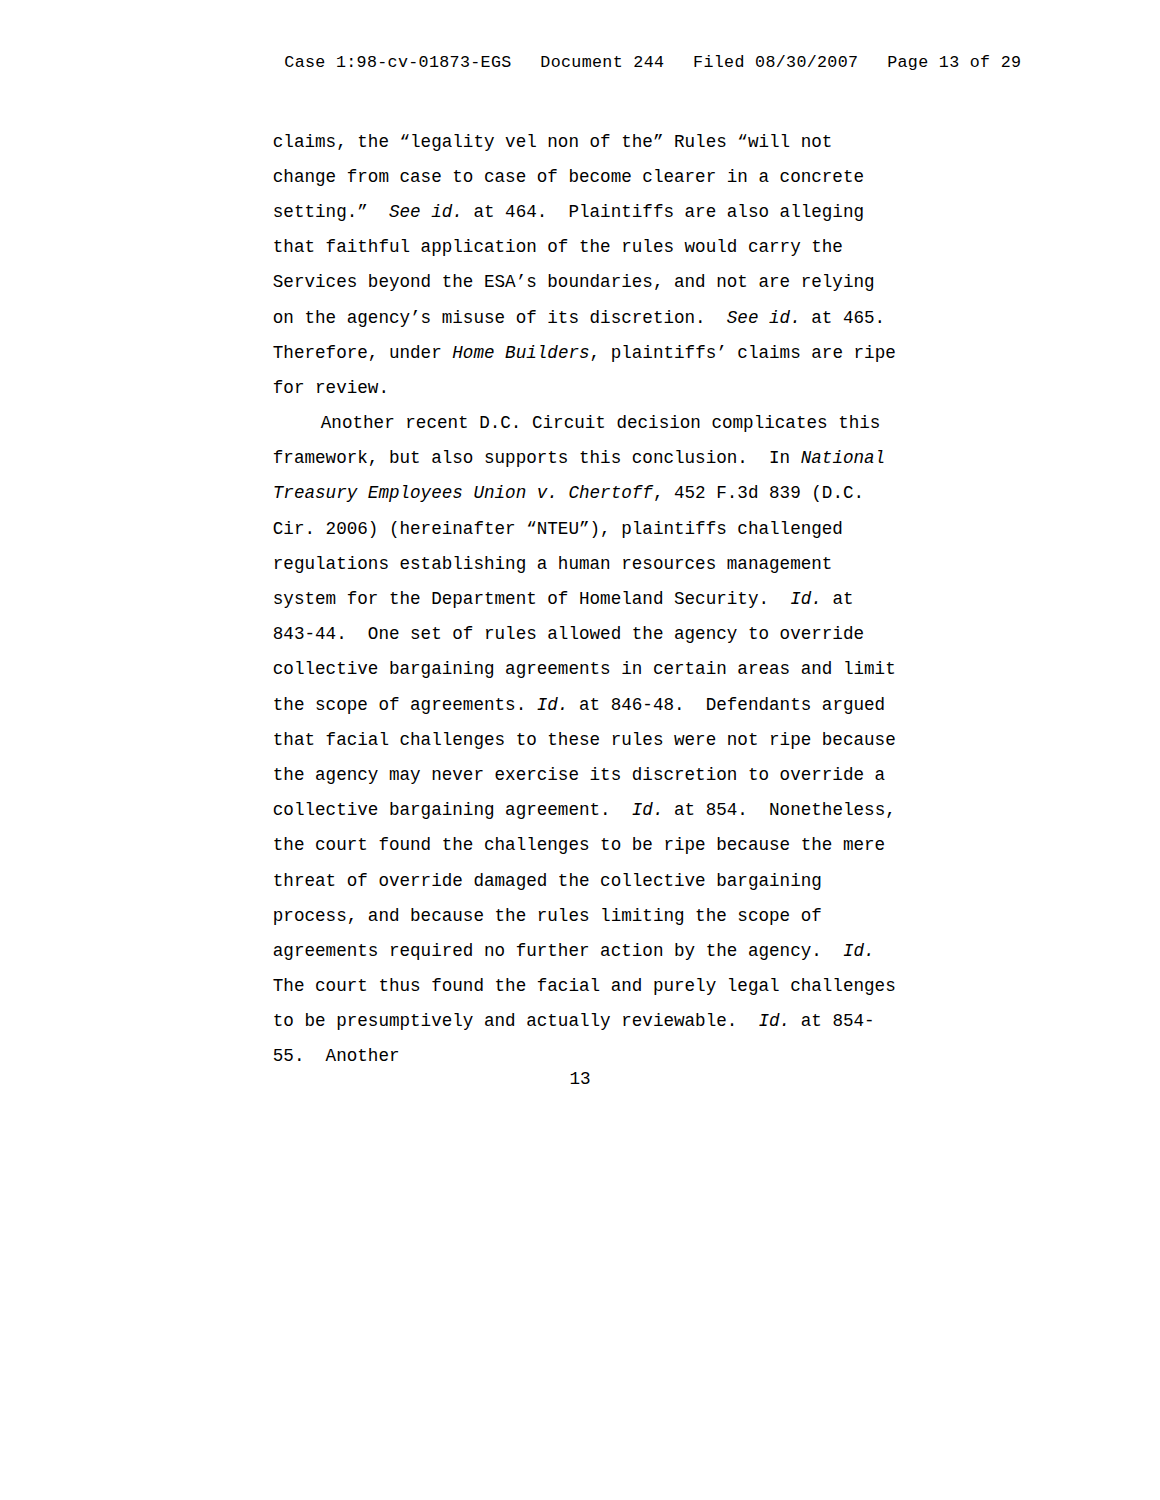Case 1:98-cv-01873-EGS Document 244 Filed 08/30/2007 Page 13 of 29
claims, the “legality vel non of the” Rules “will not change from case to case of become clearer in a concrete setting.” See id. at 464. Plaintiffs are also alleging that faithful application of the rules would carry the Services beyond the ESA’s boundaries, and not are relying on the agency’s misuse of its discretion. See id. at 465. Therefore, under Home Builders, plaintiffs’ claims are ripe for review.
Another recent D.C. Circuit decision complicates this framework, but also supports this conclusion. In National Treasury Employees Union v. Chertoff, 452 F.3d 839 (D.C. Cir. 2006) (hereinafter “NTEU”), plaintiffs challenged regulations establishing a human resources management system for the Department of Homeland Security. Id. at 843-44. One set of rules allowed the agency to override collective bargaining agreements in certain areas and limit the scope of agreements. Id. at 846-48. Defendants argued that facial challenges to these rules were not ripe because the agency may never exercise its discretion to override a collective bargaining agreement. Id. at 854. Nonetheless, the court found the challenges to be ripe because the mere threat of override damaged the collective bargaining process, and because the rules limiting the scope of agreements required no further action by the agency. Id. The court thus found the facial and purely legal challenges to be presumptively and actually reviewable. Id. at 854-55. Another
13